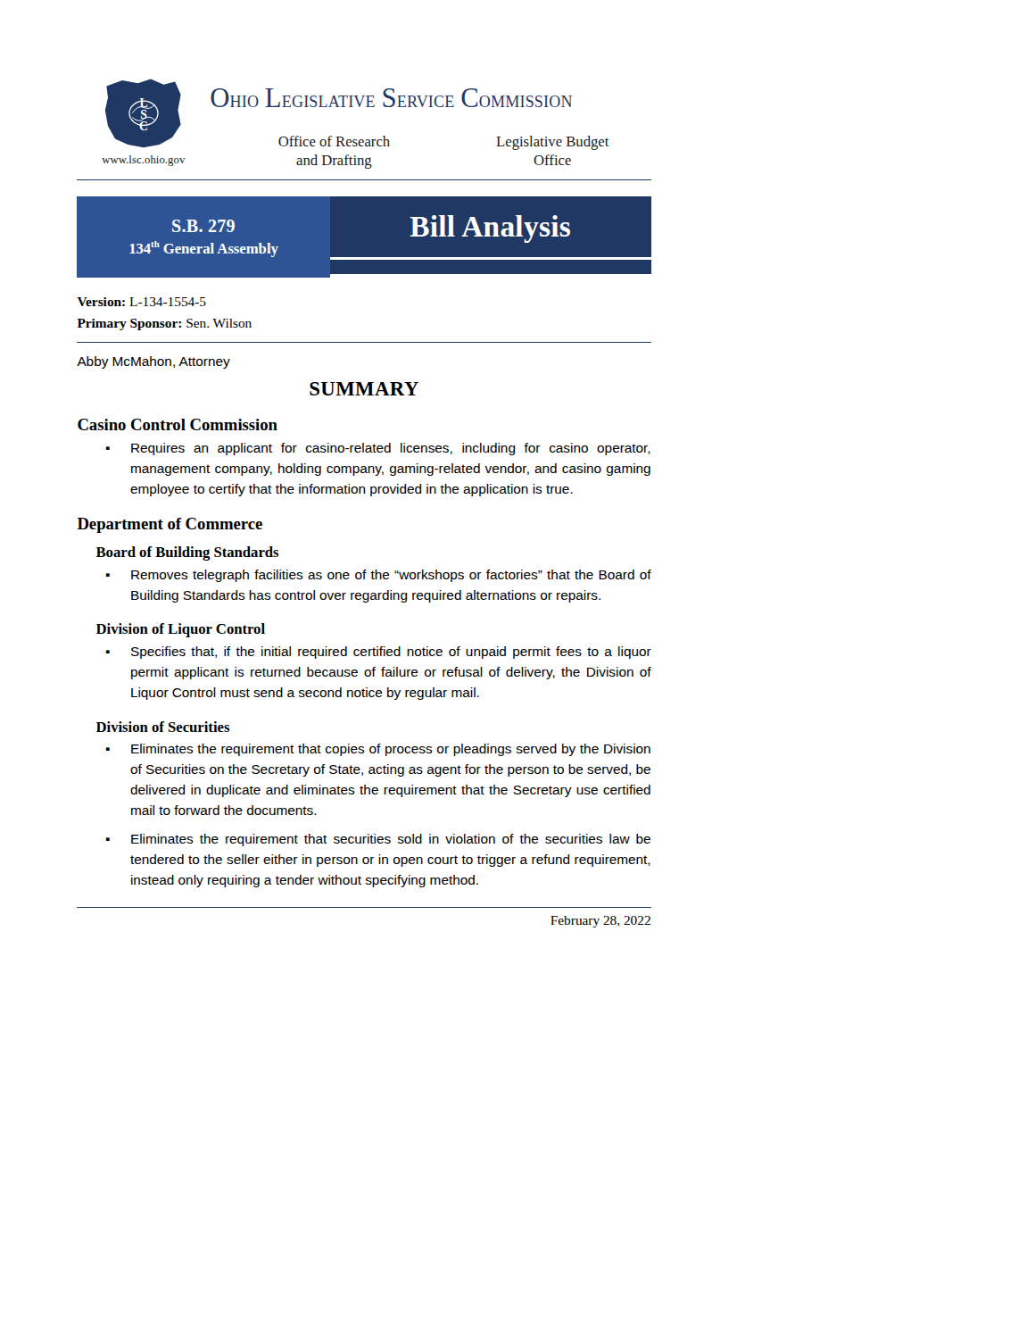L S C
www.lsc.ohio.gov
Ohio Legislative Service Commission
Office of Research
and Drafting
Legislative Budget
Office
S.B. 279
134th General Assembly
Bill Analysis
Version: L-134-1554-5
Primary Sponsor: Sen. Wilson
Abby McMahon, Attorney
SUMMARY
Casino Control Commission
Requires an applicant for casino-related licenses, including for casino operator, management company, holding company, gaming-related vendor, and casino gaming employee to certify that the information provided in the application is true.
Department of Commerce
Board of Building Standards
Removes telegraph facilities as one of the “workshops or factories” that the Board of Building Standards has control over regarding required alternations or repairs.
Division of Liquor Control
Specifies that, if the initial required certified notice of unpaid permit fees to a liquor permit applicant is returned because of failure or refusal of delivery, the Division of Liquor Control must send a second notice by regular mail.
Division of Securities
Eliminates the requirement that copies of process or pleadings served by the Division of Securities on the Secretary of State, acting as agent for the person to be served, be delivered in duplicate and eliminates the requirement that the Secretary use certified mail to forward the documents.
Eliminates the requirement that securities sold in violation of the securities law be tendered to the seller either in person or in open court to trigger a refund requirement, instead only requiring a tender without specifying method.
February 28, 2022